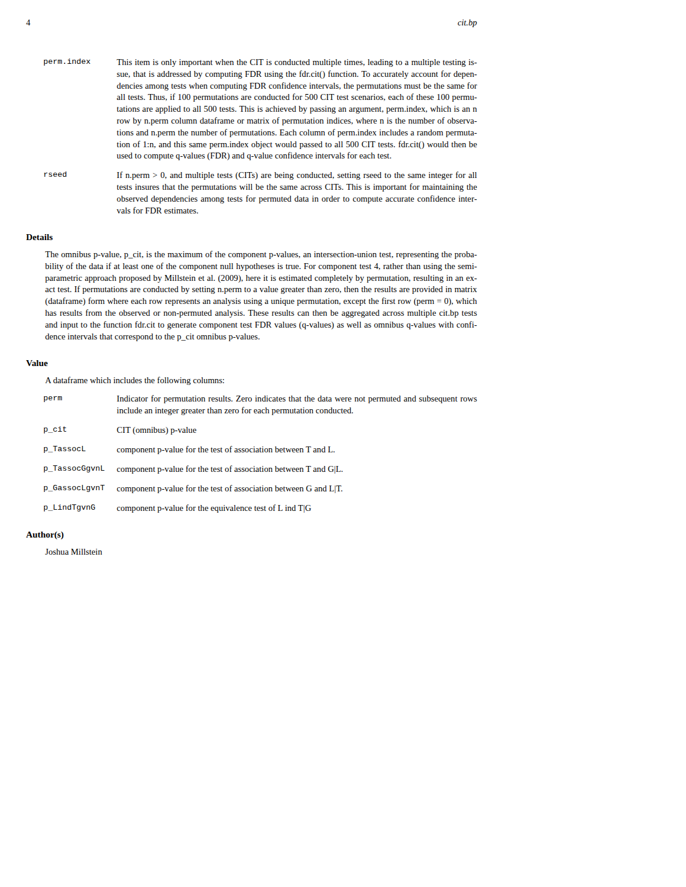4 cit.bp
perm.index
This item is only important when the CIT is conducted multiple times, leading to a multiple testing issue, that is addressed by computing FDR using the fdr.cit() function. To accurately account for dependencies among tests when computing FDR confidence intervals, the permutations must be the same for all tests. Thus, if 100 permutations are conducted for 500 CIT test scenarios, each of these 100 permutations are applied to all 500 tests. This is achieved by passing an argument, perm.index, which is an n row by n.perm column dataframe or matrix of permutation indices, where n is the number of observations and n.perm the number of permutations. Each column of perm.index includes a random permutation of 1:n, and this same perm.index object would passed to all 500 CIT tests. fdr.cit() would then be used to compute q-values (FDR) and q-value confidence intervals for each test.
rseed
If n.perm > 0, and multiple tests (CITs) are being conducted, setting rseed to the same integer for all tests insures that the permutations will be the same across CITs. This is important for maintaining the observed dependencies among tests for permuted data in order to compute accurate confidence intervals for FDR estimates.
Details
The omnibus p-value, p_cit, is the maximum of the component p-values, an intersection-union test, representing the probability of the data if at least one of the component null hypotheses is true. For component test 4, rather than using the semiparametric approach proposed by Millstein et al. (2009), here it is estimated completely by permutation, resulting in an exact test. If permutations are conducted by setting n.perm to a value greater than zero, then the results are provided in matrix (dataframe) form where each row represents an analysis using a unique permutation, except the first row (perm = 0), which has results from the observed or non-permuted analysis. These results can then be aggregated across multiple cit.bp tests and input to the function fdr.cit to generate component test FDR values (q-values) as well as omnibus q-values with confidence intervals that correspond to the p_cit omnibus p-values.
Value
A dataframe which includes the following columns:
perm
Indicator for permutation results. Zero indicates that the data were not permuted and subsequent rows include an integer greater than zero for each permutation conducted.
p_cit
CIT (omnibus) p-value
p_TassocL
component p-value for the test of association between T and L.
p_TassocGgvnL
component p-value for the test of association between T and G|L.
p_GassocLgvnT
component p-value for the test of association between G and L|T.
p_LindTgvnG
component p-value for the equivalence test of L ind T|G
Author(s)
Joshua Millstein